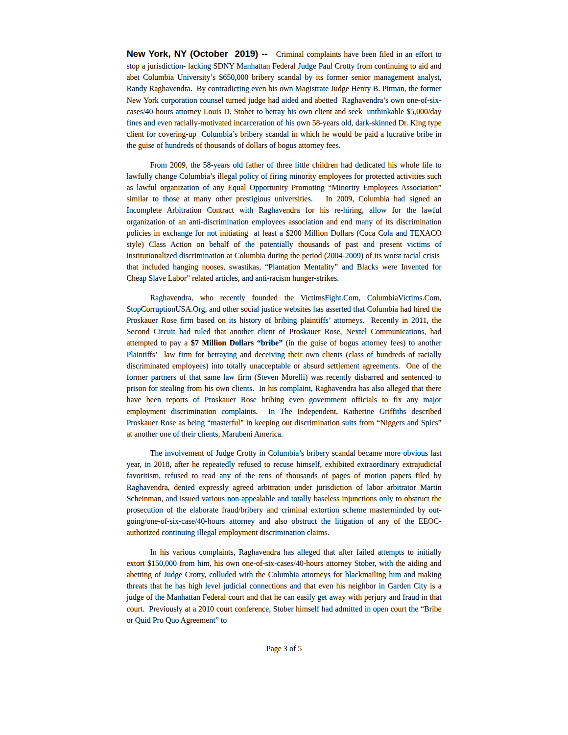New York, NY (October 2019) -- Criminal complaints have been filed in an effort to stop a jurisdiction- lacking SDNY Manhattan Federal Judge Paul Crotty from continuing to aid and abet Columbia University’s $650,000 bribery scandal by its former senior management analyst, Randy Raghavendra. By contradicting even his own Magistrate Judge Henry B. Pitman, the former New York corporation counsel turned judge had aided and abetted Raghavendra’s own one-of-six-cases/40-hours attorney Louis D. Stober to betray his own client and seek unthinkable $5,000/day fines and even racially-motivated incarceration of his own 58-years old, dark-skinned Dr. King type client for covering-up Columbia’s bribery scandal in which he would be paid a lucrative bribe in the guise of hundreds of thousands of dollars of bogus attorney fees.
From 2009, the 58-years old father of three little children had dedicated his whole life to lawfully change Columbia’s illegal policy of firing minority employees for protected activities such as lawful organization of any Equal Opportunity Promoting “Minority Employees Association” similar to those at many other prestigious universities. In 2009, Columbia had signed an Incomplete Arbitration Contract with Raghavendra for his re-hiring, allow for the lawful organization of an anti-discrimination employees association and end many of its discrimination policies in exchange for not initiating at least a $200 Million Dollars (Coca Cola and TEXACO style) Class Action on behalf of the potentially thousands of past and present victims of institutionalized discrimination at Columbia during the period (2004-2009) of its worst racial crisis that included hanging nooses, swastikas, “Plantation Mentality” and Blacks were Invented for Cheap Slave Labor” related articles, and anti-racism hunger-strikes.
Raghavendra, who recently founded the VictimsFight.Com, ColumbiaVictims.Com, StopCorruptionUSA.Org, and other social justice websites has asserted that Columbia had hired the Proskauer Rose firm based on its history of bribing plaintiffs’ attorneys. Recently in 2011, the Second Circuit had ruled that another client of Proskauer Rose, Nextel Communications, had attempted to pay a $7 Million Dollars “bribe” (in the guise of bogus attorney fees) to another Plaintiffs’ law firm for betraying and deceiving their own clients (class of hundreds of racially discriminated employees) into totally unacceptable or absurd settlement agreements. One of the former partners of that same law firm (Steven Morelli) was recently disbarred and sentenced to prison for stealing from his own clients. In his complaint, Raghavendra has also alleged that there have been reports of Proskauer Rose bribing even government officials to fix any major employment discrimination complaints. In The Independent, Katherine Griffiths described Proskauer Rose as being “masterful” in keeping out discrimination suits from “Niggers and Spics” at another one of their clients, Marubeni America.
The involvement of Judge Crotty in Columbia’s bribery scandal became more obvious last year, in 2018, after he repeatedly refused to recuse himself, exhibited extraordinary extrajudicial favoritism, refused to read any of the tens of thousands of pages of motion papers filed by Raghavendra, denied expressly agreed arbitration under jurisdiction of labor arbitrator Martin Scheinman, and issued various non-appealable and totally baseless injunctions only to obstruct the prosecution of the elaborate fraud/bribery and criminal extortion scheme masterminded by out-going/one-of-six-case/40-hours attorney and also obstruct the litigation of any of the EEOC-authorized continuing illegal employment discrimination claims.
In his various complaints, Raghavendra has alleged that after failed attempts to initially extort $150,000 from him, his own one-of-six-cases/40-hours attorney Stober, with the aiding and abetting of Judge Crotty, colluded with the Columbia attorneys for blackmailing him and making threats that he has high level judicial connections and that even his neighbor in Garden City is a judge of the Manhattan Federal court and that he can easily get away with perjury and fraud in that court. Previously at a 2010 court conference, Stober himself had admitted in open court the “Bribe or Quid Pro Quo Agreement” to
Page 3 of 5